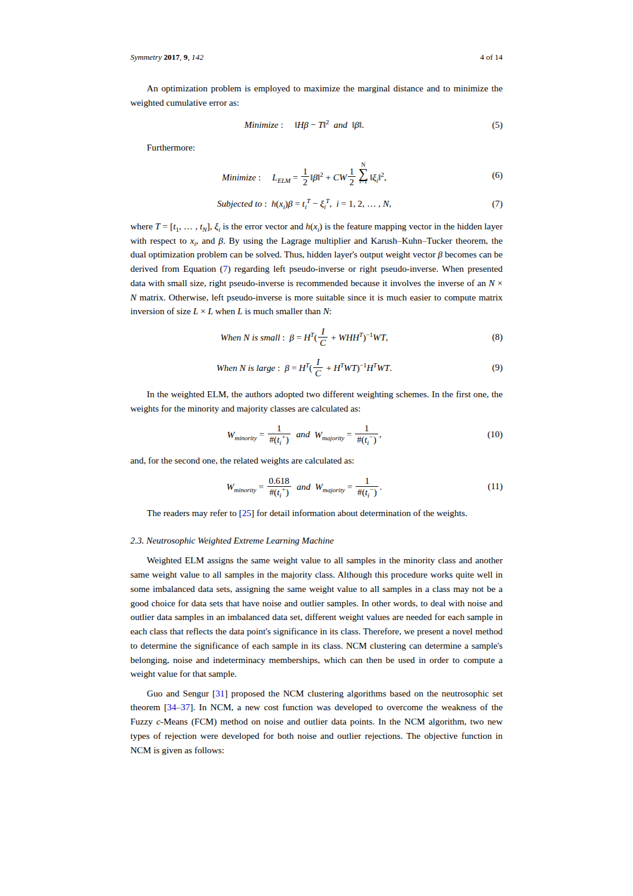Symmetry 2017, 9, 142
4 of 14
An optimization problem is employed to maximize the marginal distance and to minimize the weighted cumulative error as:
Minimize : ‖Hβ − T‖2 and ‖β‖.
(5)
Furthermore:
Minimize : LELM = 12‖β‖2 + CW 12 N∑i=1‖ξi‖2,
(6)
Subjected to : h(xi)β = tiT − ξiT, i = 1, 2, … , N,
(7)
where T = [t1, … , tN], ξi is the error vector and h(xi) is the feature mapping vector in the hidden layer with respect to xi, and β. By using the Lagrage multiplier and Karush–Kuhn–Tucker theorem, the dual optimization problem can be solved. Thus, hidden layer's output weight vector β becomes can be derived from Equation (7) regarding left pseudo-inverse or right pseudo-inverse. When presented data with small size, right pseudo-inverse is recommended because it involves the inverse of an N × N matrix. Otherwise, left pseudo-inverse is more suitable since it is much easier to compute matrix inversion of size L × L when L is much smaller than N:
When N is small : β = HT(IC + WHHT)−1WT,
(8)
When N is large : β = HT(IC + HTWT)−1HTWT.
(9)
In the weighted ELM, the authors adopted two different weighting schemes. In the first one, the weights for the minority and majority classes are calculated as:
Wminority = 1#(ti+) and Wmajority = 1#(ti−),
(10)
and, for the second one, the related weights are calculated as:
Wminority = 0.618#(ti+) and Wmajority = 1#(ti−).
(11)
The readers may refer to [25] for detail information about determination of the weights.
2.3. Neutrosophic Weighted Extreme Learning Machine
Weighted ELM assigns the same weight value to all samples in the minority class and another same weight value to all samples in the majority class. Although this procedure works quite well in some imbalanced data sets, assigning the same weight value to all samples in a class may not be a good choice for data sets that have noise and outlier samples. In other words, to deal with noise and outlier data samples in an imbalanced data set, different weight values are needed for each sample in each class that reflects the data point's significance in its class. Therefore, we present a novel method to determine the significance of each sample in its class. NCM clustering can determine a sample's belonging, noise and indeterminacy memberships, which can then be used in order to compute a weight value for that sample.
Guo and Sengur [31] proposed the NCM clustering algorithms based on the neutrosophic set theorem [34–37]. In NCM, a new cost function was developed to overcome the weakness of the Fuzzy c-Means (FCM) method on noise and outlier data points. In the NCM algorithm, two new types of rejection were developed for both noise and outlier rejections. The objective function in NCM is given as follows: